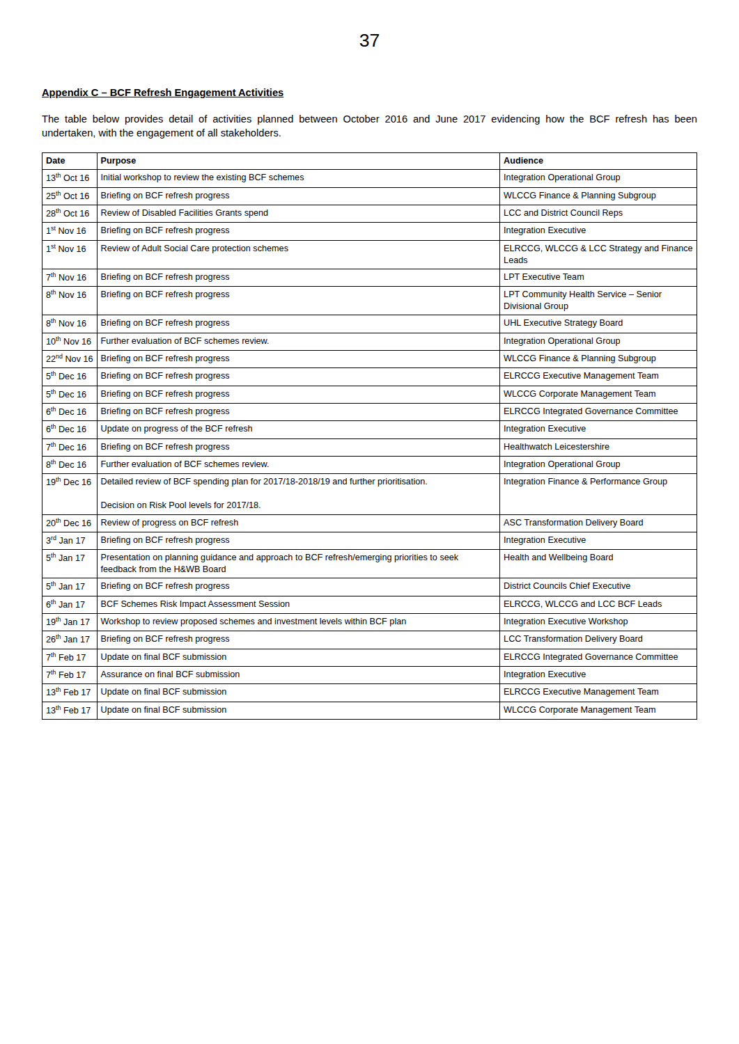37
Appendix C – BCF Refresh Engagement Activities
The table below provides detail of activities planned between October 2016 and June 2017 evidencing how the BCF refresh has been undertaken, with the engagement of all stakeholders.
| Date | Purpose | Audience |
| --- | --- | --- |
| 13 th Oct 16 | Initial workshop to review the existing BCF schemes | Integration Operational Group |
| 25 th Oct 16 | Briefing on BCF refresh progress | WLCCG Finance & Planning Subgroup |
| 28 th Oct 16 | Review of Disabled Facilities Grants spend | LCC and District Council Reps |
| 1 st Nov 16 | Briefing on BCF refresh progress | Integration Executive |
| 1 st Nov 16 | Review of Adult Social Care protection schemes | ELRCCG, WLCCG & LCC Strategy and Finance Leads |
| 7 th Nov 16 | Briefing on BCF refresh progress | LPT Executive Team |
| 8 th Nov 16 | Briefing on BCF refresh progress | LPT Community Health Service – Senior Divisional Group |
| 8 th Nov 16 | Briefing on BCF refresh progress | UHL Executive Strategy Board |
| 10 th Nov 16 | Further evaluation of BCF schemes review. | Integration Operational Group |
| 22 nd Nov 16 | Briefing on BCF refresh progress | WLCCG Finance & Planning Subgroup |
| 5 th Dec 16 | Briefing on BCF refresh progress | ELRCCG Executive Management Team |
| 5 th Dec 16 | Briefing on BCF refresh progress | WLCCG Corporate Management Team |
| 6 th Dec 16 | Briefing on BCF refresh progress | ELRCCG Integrated Governance Committee |
| 6 th Dec 16 | Update on progress of the BCF refresh | Integration Executive |
| 7 th Dec 16 | Briefing on BCF refresh progress | Healthwatch Leicestershire |
| 8 th Dec 16 | Further evaluation of BCF schemes review. | Integration Operational Group |
| 19 th Dec 16 | Detailed review of BCF spending plan for 2017/18-2018/19 and further prioritisation. Decision on Risk Pool levels for 2017/18. | Integration Finance & Performance Group |
| 20 th Dec 16 | Review of progress on BCF refresh | ASC Transformation Delivery Board |
| 3 rd Jan 17 | Briefing on BCF refresh progress | Integration Executive |
| 5 th Jan 17 | Presentation on planning guidance and approach to BCF refresh/emerging priorities to seek feedback from the H&WB Board | Health and Wellbeing Board |
| 5 th Jan 17 | Briefing on BCF refresh progress | District Councils Chief Executive |
| 6 th Jan 17 | BCF Schemes Risk Impact Assessment Session | ELRCCG, WLCCG and LCC BCF Leads |
| 19 th Jan 17 | Workshop to review proposed schemes and investment levels within BCF plan | Integration Executive Workshop |
| 26 th Jan 17 | Briefing on BCF refresh progress | LCC Transformation Delivery Board |
| 7 th Feb 17 | Update on final BCF submission | ELRCCG Integrated Governance Committee |
| 7 th Feb 17 | Assurance on final BCF submission | Integration Executive |
| 13 th Feb 17 | Update on final BCF submission | ELRCCG Executive Management Team |
| 13 th Feb 17 | Update on final BCF submission | WLCCG Corporate Management Team |